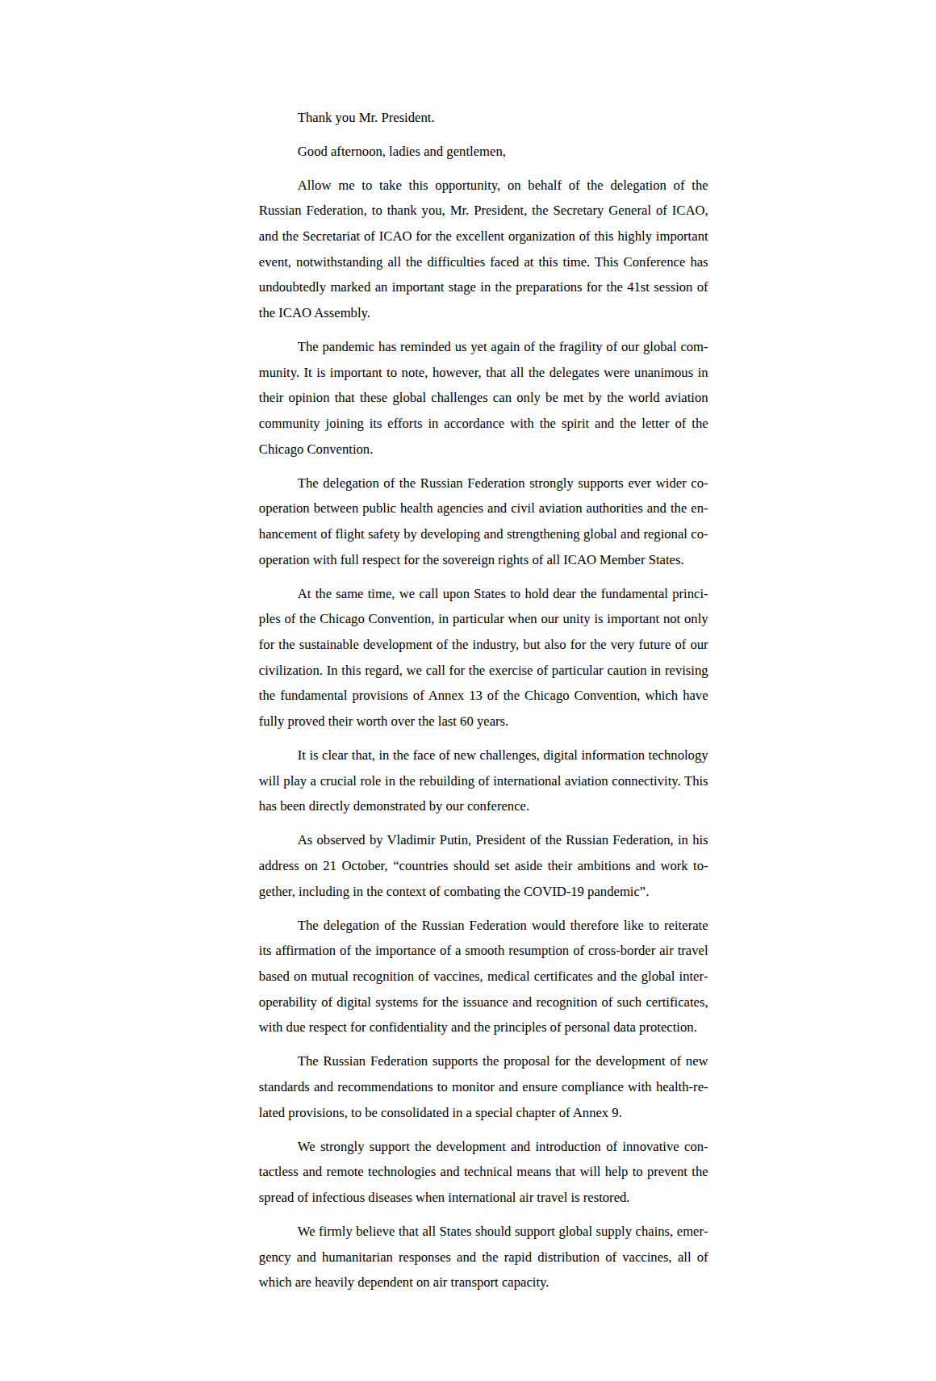Thank you Mr. President.
Good afternoon, ladies and gentlemen,
Allow me to take this opportunity, on behalf of the delegation of the Russian Federation, to thank you, Mr. President, the Secretary General of ICAO, and the Secretariat of ICAO for the excellent organization of this highly important event, notwithstanding all the difficulties faced at this time. This Conference has undoubtedly marked an important stage in the preparations for the 41st session of the ICAO Assembly.
The pandemic has reminded us yet again of the fragility of our global community. It is important to note, however, that all the delegates were unanimous in their opinion that these global challenges can only be met by the world aviation community joining its efforts in accordance with the spirit and the letter of the Chicago Convention.
The delegation of the Russian Federation strongly supports ever wider cooperation between public health agencies and civil aviation authorities and the enhancement of flight safety by developing and strengthening global and regional cooperation with full respect for the sovereign rights of all ICAO Member States.
At the same time, we call upon States to hold dear the fundamental principles of the Chicago Convention, in particular when our unity is important not only for the sustainable development of the industry, but also for the very future of our civilization. In this regard, we call for the exercise of particular caution in revising the fundamental provisions of Annex 13 of the Chicago Convention, which have fully proved their worth over the last 60 years.
It is clear that, in the face of new challenges, digital information technology will play a crucial role in the rebuilding of international aviation connectivity. This has been directly demonstrated by our conference.
As observed by Vladimir Putin, President of the Russian Federation, in his address on 21 October, “countries should set aside their ambitions and work together, including in the context of combating the COVID-19 pandemic”.
The delegation of the Russian Federation would therefore like to reiterate its affirmation of the importance of a smooth resumption of cross-border air travel based on mutual recognition of vaccines, medical certificates and the global interoperability of digital systems for the issuance and recognition of such certificates, with due respect for confidentiality and the principles of personal data protection.
The Russian Federation supports the proposal for the development of new standards and recommendations to monitor and ensure compliance with health-related provisions, to be consolidated in a special chapter of Annex 9.
We strongly support the development and introduction of innovative contactless and remote technologies and technical means that will help to prevent the spread of infectious diseases when international air travel is restored.
We firmly believe that all States should support global supply chains, emergency and humanitarian responses and the rapid distribution of vaccines, all of which are heavily dependent on air transport capacity.